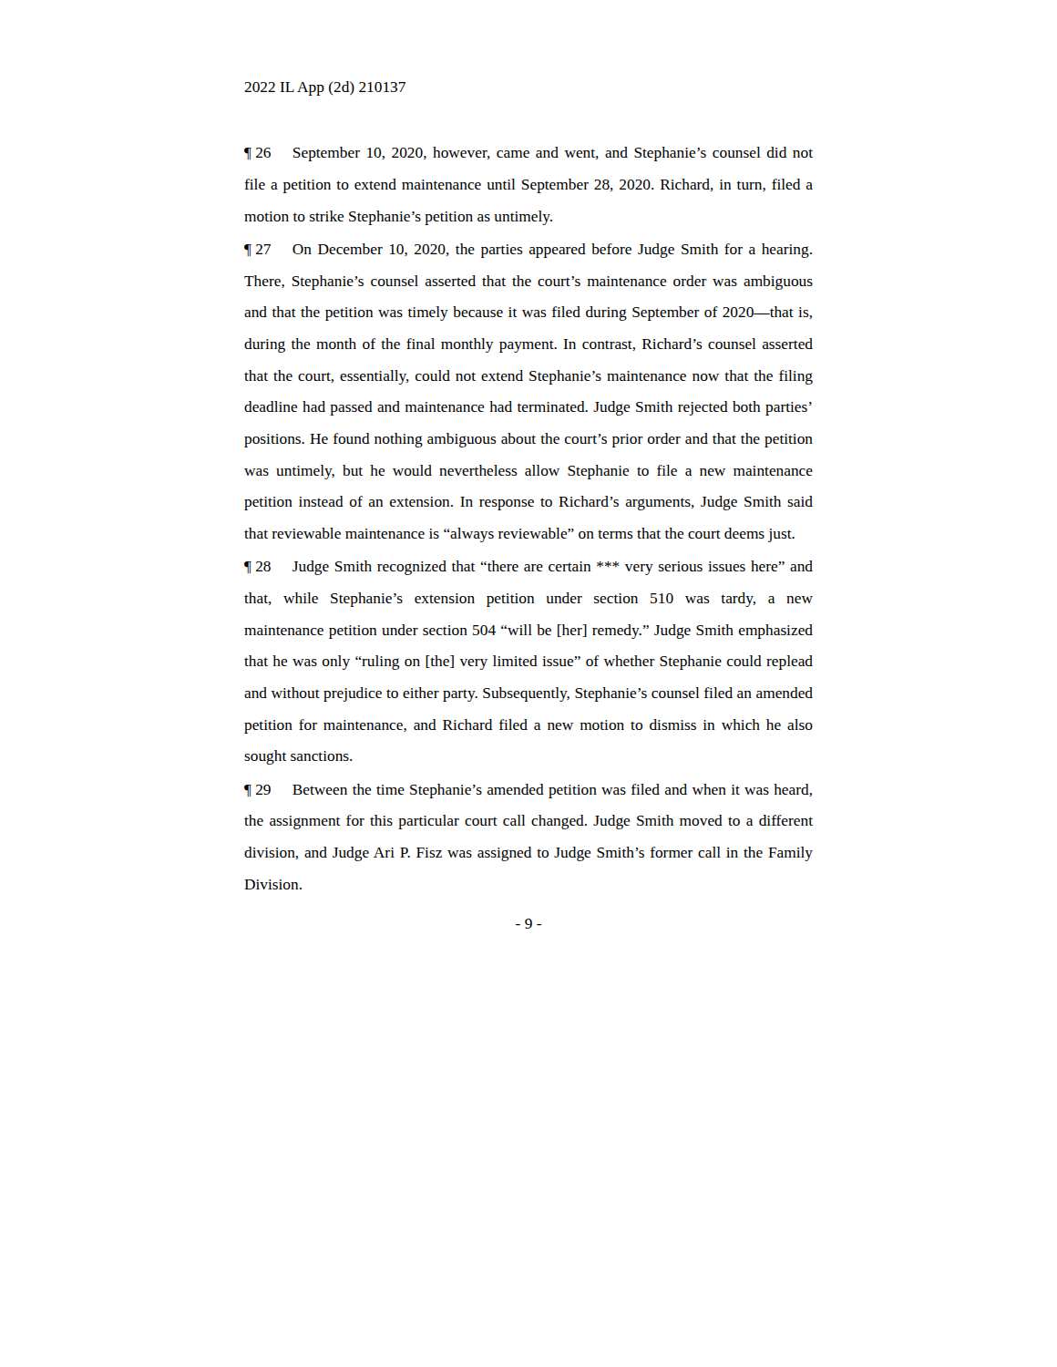2022 IL App (2d) 210137
¶ 26 September 10, 2020, however, came and went, and Stephanie’s counsel did not file a petition to extend maintenance until September 28, 2020. Richard, in turn, filed a motion to strike Stephanie’s petition as untimely.
¶ 27 On December 10, 2020, the parties appeared before Judge Smith for a hearing. There, Stephanie’s counsel asserted that the court’s maintenance order was ambiguous and that the petition was timely because it was filed during September of 2020—that is, during the month of the final monthly payment. In contrast, Richard’s counsel asserted that the court, essentially, could not extend Stephanie’s maintenance now that the filing deadline had passed and maintenance had terminated. Judge Smith rejected both parties’ positions. He found nothing ambiguous about the court’s prior order and that the petition was untimely, but he would nevertheless allow Stephanie to file a new maintenance petition instead of an extension. In response to Richard’s arguments, Judge Smith said that reviewable maintenance is “always reviewable” on terms that the court deems just.
¶ 28 Judge Smith recognized that “there are certain *** very serious issues here” and that, while Stephanie’s extension petition under section 510 was tardy, a new maintenance petition under section 504 “will be [her] remedy.” Judge Smith emphasized that he was only “ruling on [the] very limited issue” of whether Stephanie could replead and without prejudice to either party. Subsequently, Stephanie’s counsel filed an amended petition for maintenance, and Richard filed a new motion to dismiss in which he also sought sanctions.
¶ 29 Between the time Stephanie’s amended petition was filed and when it was heard, the assignment for this particular court call changed. Judge Smith moved to a different division, and Judge Ari P. Fisz was assigned to Judge Smith’s former call in the Family Division.
- 9 -